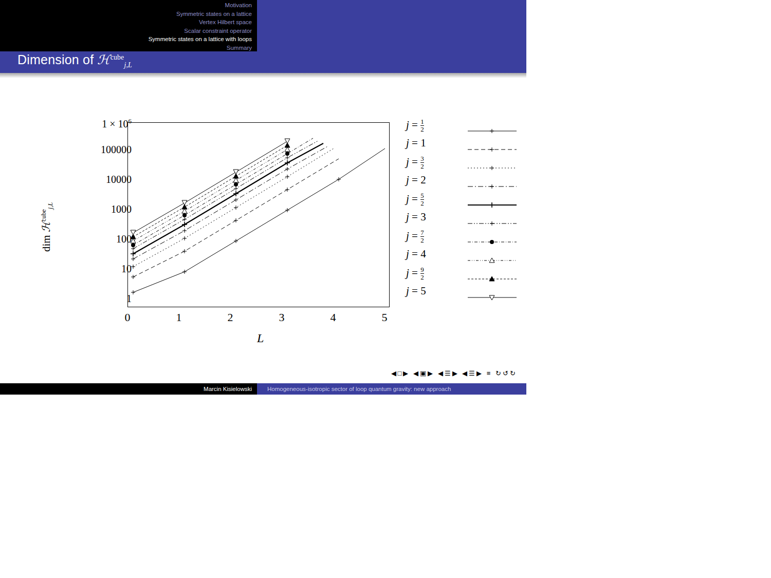Motivation
Symmetric states on a lattice
Vertex Hilbert space
Scalar constraint operator
Symmetric states on a lattice with loops
Summary
Dimension of ℋcubej,L
dim ℋcubej,L
L
1 × 106
100000
10000
1000
100
10
1
0
1
2
3
4
5
j = 12
j = 1
j = 32
j = 2
j = 52
j = 3
j = 72
j = 4
j = 92
j = 5
◀□▶ ◀▣▶ ◀☰▶ ◀☰▶ ≡ ↻↺↻
Marcin Kisielowski
Homogeneous-isotropic sector of loop quantum gravity: new approach